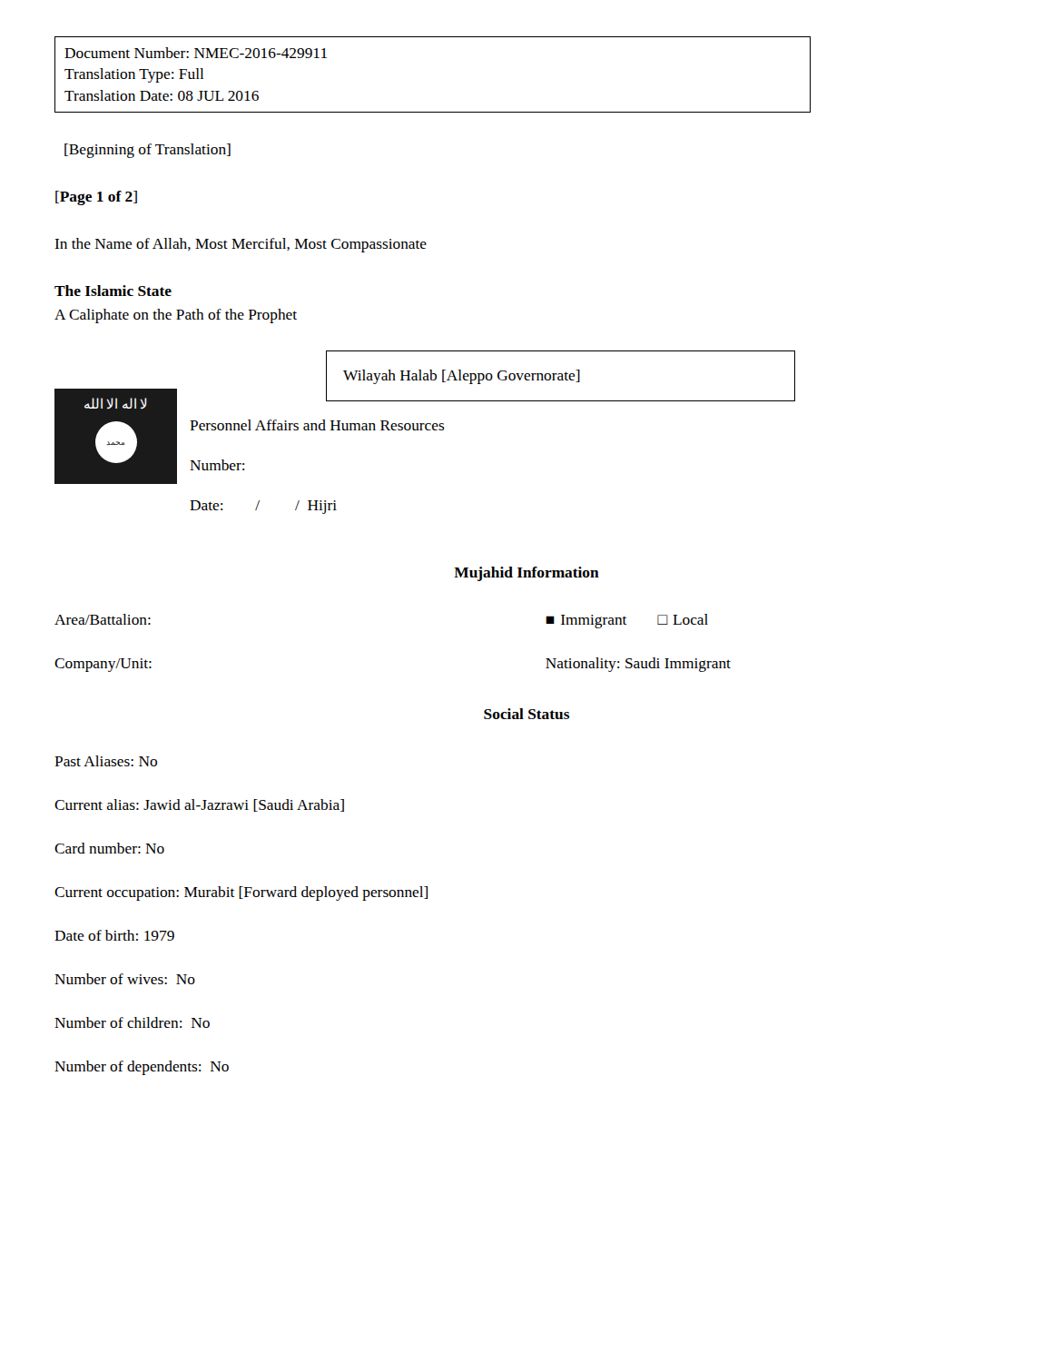Document Number: NMEC-2016-429911
Translation Type: Full
Translation Date: 08 JUL 2016
[Beginning of Translation]
[Page 1 of 2]
In the Name of Allah, Most Merciful, Most Compassionate
The Islamic State
A Caliphate on the Path of the Prophet
لا اله الا الله
محمد
رسول الله
Wilayah Halab [Aleppo Governorate]
Personnel Affairs and Human Resources
Number:
Date: / / Hijri
Mujahid Information
Area/Battalion:
Immigrant Local
Company/Unit:
Nationality: Saudi Immigrant
Social Status
Past Aliases: No
Current alias: Jawid al-Jazrawi [Saudi Arabia]
Card number: No
Current occupation: Murabit [Forward deployed personnel]
Date of birth: 1979
Number of wives: No
Number of children: No
Number of dependents: No